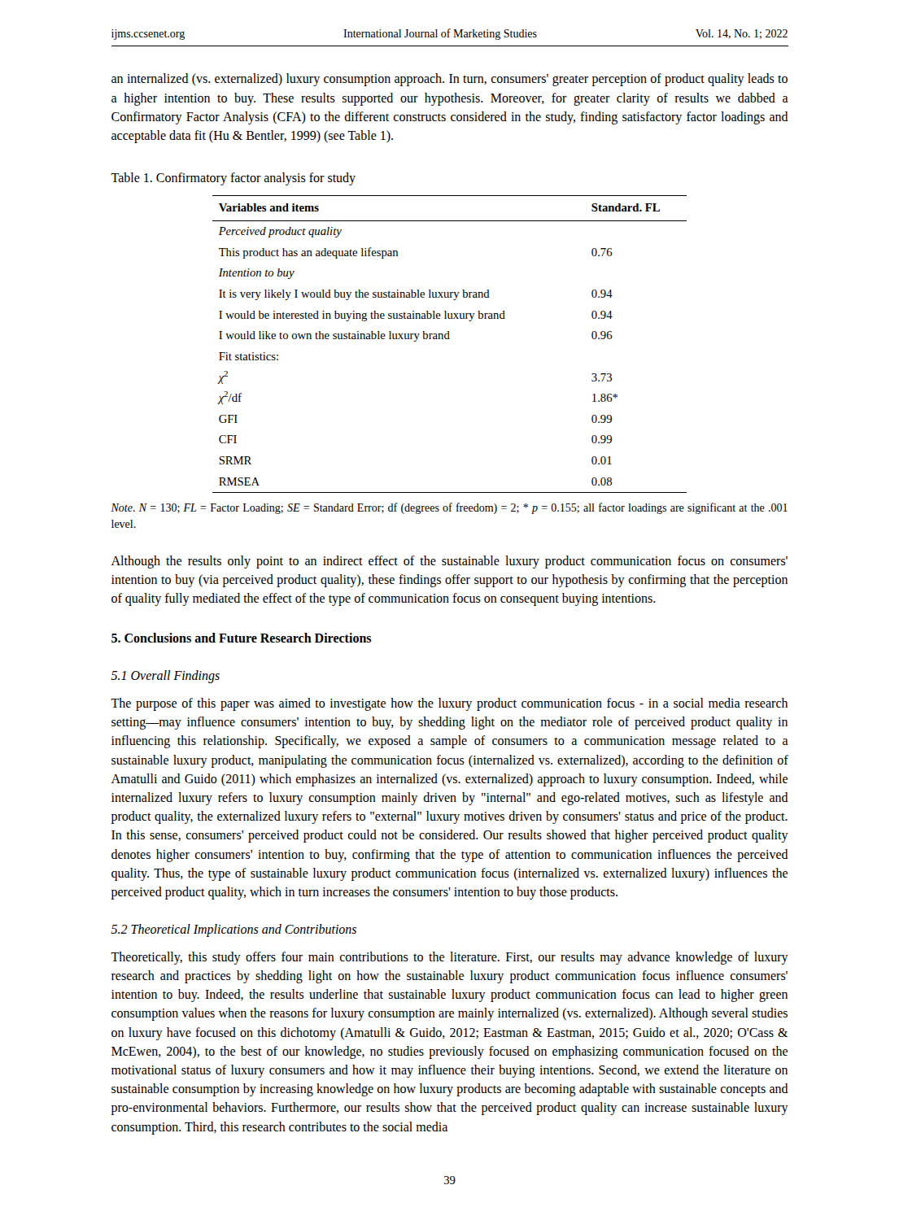ijms.ccsenet.org International Journal of Marketing Studies Vol. 14, No. 1; 2022
an internalized (vs. externalized) luxury consumption approach. In turn, consumers' greater perception of product quality leads to a higher intention to buy. These results supported our hypothesis. Moreover, for greater clarity of results we dabbed a Confirmatory Factor Analysis (CFA) to the different constructs considered in the study, finding satisfactory factor loadings and acceptable data fit (Hu & Bentler, 1999) (see Table 1).
Table 1. Confirmatory factor analysis for study
| Variables and items | Standard. FL |
| --- | --- |
| Perceived product quality | |
| This product has an adequate lifespan | 0.76 |
| Intention to buy | |
| It is very likely I would buy the sustainable luxury brand | 0.94 |
| I would be interested in buying the sustainable luxury brand | 0.94 |
| I would like to own the sustainable luxury brand | 0.96 |
| Fit statistics: | |
| χ 2 | 3.73 |
| χ 2 /df | 1.86* |
| GFI | 0.99 |
| CFI | 0.99 |
| SRMR | 0.01 |
| RMSEA | 0.08 |
Note. N = 130; FL = Factor Loading; SE = Standard Error; df (degrees of freedom) = 2; * p = 0.155; all factor loadings are significant at the .001 level.
Although the results only point to an indirect effect of the sustainable luxury product communication focus on consumers' intention to buy (via perceived product quality), these findings offer support to our hypothesis by confirming that the perception of quality fully mediated the effect of the type of communication focus on consequent buying intentions.
5. Conclusions and Future Research Directions
5.1 Overall Findings
The purpose of this paper was aimed to investigate how the luxury product communication focus - in a social media research setting—may influence consumers' intention to buy, by shedding light on the mediator role of perceived product quality in influencing this relationship. Specifically, we exposed a sample of consumers to a communication message related to a sustainable luxury product, manipulating the communication focus (internalized vs. externalized), according to the definition of Amatulli and Guido (2011) which emphasizes an internalized (vs. externalized) approach to luxury consumption. Indeed, while internalized luxury refers to luxury consumption mainly driven by "internal" and ego-related motives, such as lifestyle and product quality, the externalized luxury refers to "external" luxury motives driven by consumers' status and price of the product. In this sense, consumers' perceived product could not be considered. Our results showed that higher perceived product quality denotes higher consumers' intention to buy, confirming that the type of attention to communication influences the perceived quality. Thus, the type of sustainable luxury product communication focus (internalized vs. externalized luxury) influences the perceived product quality, which in turn increases the consumers' intention to buy those products.
5.2 Theoretical Implications and Contributions
Theoretically, this study offers four main contributions to the literature. First, our results may advance knowledge of luxury research and practices by shedding light on how the sustainable luxury product communication focus influence consumers' intention to buy. Indeed, the results underline that sustainable luxury product communication focus can lead to higher green consumption values when the reasons for luxury consumption are mainly internalized (vs. externalized). Although several studies on luxury have focused on this dichotomy (Amatulli & Guido, 2012; Eastman & Eastman, 2015; Guido et al., 2020; O'Cass & McEwen, 2004), to the best of our knowledge, no studies previously focused on emphasizing communication focused on the motivational status of luxury consumers and how it may influence their buying intentions. Second, we extend the literature on sustainable consumption by increasing knowledge on how luxury products are becoming adaptable with sustainable concepts and pro-environmental behaviors. Furthermore, our results show that the perceived product quality can increase sustainable luxury consumption. Third, this research contributes to the social media
39